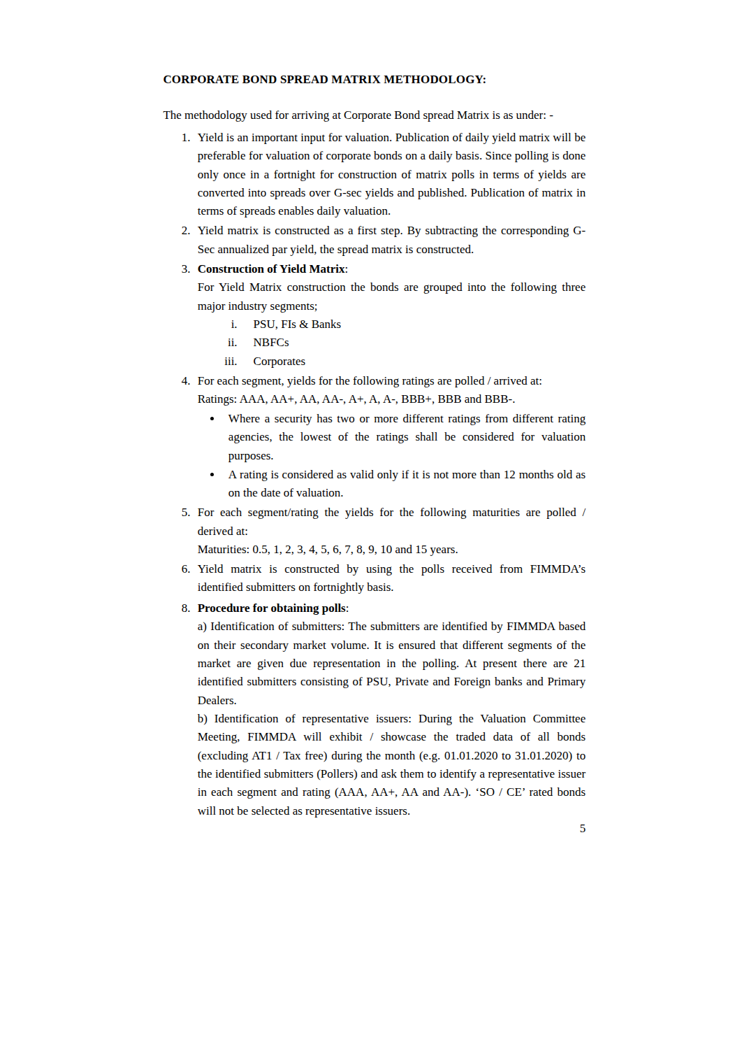CORPORATE BOND SPREAD MATRIX METHODOLOGY:
The methodology used for arriving at Corporate Bond spread Matrix is as under: -
Yield is an important input for valuation. Publication of daily yield matrix will be preferable for valuation of corporate bonds on a daily basis. Since polling is done only once in a fortnight for construction of matrix polls in terms of yields are converted into spreads over G-sec yields and published. Publication of matrix in terms of spreads enables daily valuation.
Yield matrix is constructed as a first step. By subtracting the corresponding G-Sec annualized par yield, the spread matrix is constructed.
Construction of Yield Matrix:
For Yield Matrix construction the bonds are grouped into the following three major industry segments;
PSU, FIs & Banks
NBFCs
Corporates
For each segment, yields for the following ratings are polled / arrived at:
Ratings: AAA, AA+, AA, AA-, A+, A, A-, BBB+, BBB and BBB-.
Where a security has two or more different ratings from different rating agencies, the lowest of the ratings shall be considered for valuation purposes.
A rating is considered as valid only if it is not more than 12 months old as on the date of valuation.
For each segment/rating the yields for the following maturities are polled / derived at:
Maturities: 0.5, 1, 2, 3, 4, 5, 6, 7, 8, 9, 10 and 15 years.
Yield matrix is constructed by using the polls received from FIMMDA’s identified submitters on fortnightly basis.
Procedure for obtaining polls:
a) Identification of submitters: The submitters are identified by FIMMDA based on their secondary market volume. It is ensured that different segments of the market are given due representation in the polling. At present there are 21 identified submitters consisting of PSU, Private and Foreign banks and Primary Dealers.
b) Identification of representative issuers: During the Valuation Committee Meeting, FIMMDA will exhibit / showcase the traded data of all bonds (excluding AT1 / Tax free) during the month (e.g. 01.01.2020 to 31.01.2020) to the identified submitters (Pollers) and ask them to identify a representative issuer in each segment and rating (AAA, AA+, AA and AA-). ‘SO / CE’ rated bonds will not be selected as representative issuers.
5